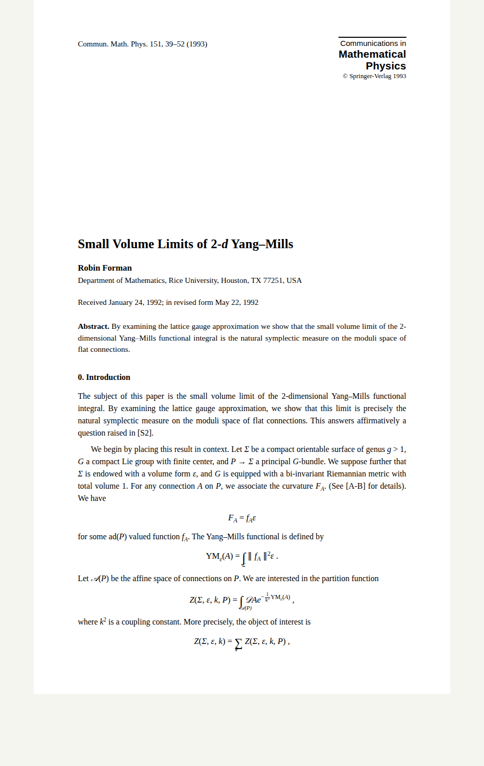Commun. Math. Phys. 151, 39–52 (1993)
Communications in
Mathematical
Physics
© Springer-Verlag 1993
Small Volume Limits of 2-d Yang–Mills
Robin Forman
Department of Mathematics, Rice University, Houston, TX 77251, USA
Received January 24, 1992; in revised form May 22, 1992
Abstract. By examining the lattice gauge approximation we show that the small volume limit of the 2-dimensional Yang–Mills functional integral is the natural symplectic measure on the moduli space of flat connections.
0. Introduction
The subject of this paper is the small volume limit of the 2-dimensional Yang–Mills functional integral. By examining the lattice gauge approximation, we show that this limit is precisely the natural symplectic measure on the moduli space of flat connections. This answers affirmatively a question raised in [S2].
We begin by placing this result in context. Let Σ be a compact orientable surface of genus g > 1, G a compact Lie group with finite center, and P → Σ a principal G-bundle. We suppose further that Σ is endowed with a volume form ε, and G is equipped with a bi-invariant Riemannian metric with total volume 1. For any connection A on P, we associate the curvature FA. (See [A-B] for details). We have
FA = fA ε
for some ad(P) valued function fA. The Yang–Mills functional is defined by
YMε(A) = ∫Σ ∥ fA ∥2ε .
Let 𝒜(P) be the affine space of connections on P. We are interested in the partition function
Z(Σ, ε, k, P) = ∫𝒜(P) 𝒟Ae−1 k2 YMε(A) ,
where k2 is a coupling constant. More precisely, the object of interest is
Z(Σ, ε, k) = ∑P Z(Σ, ε, k, P) ,